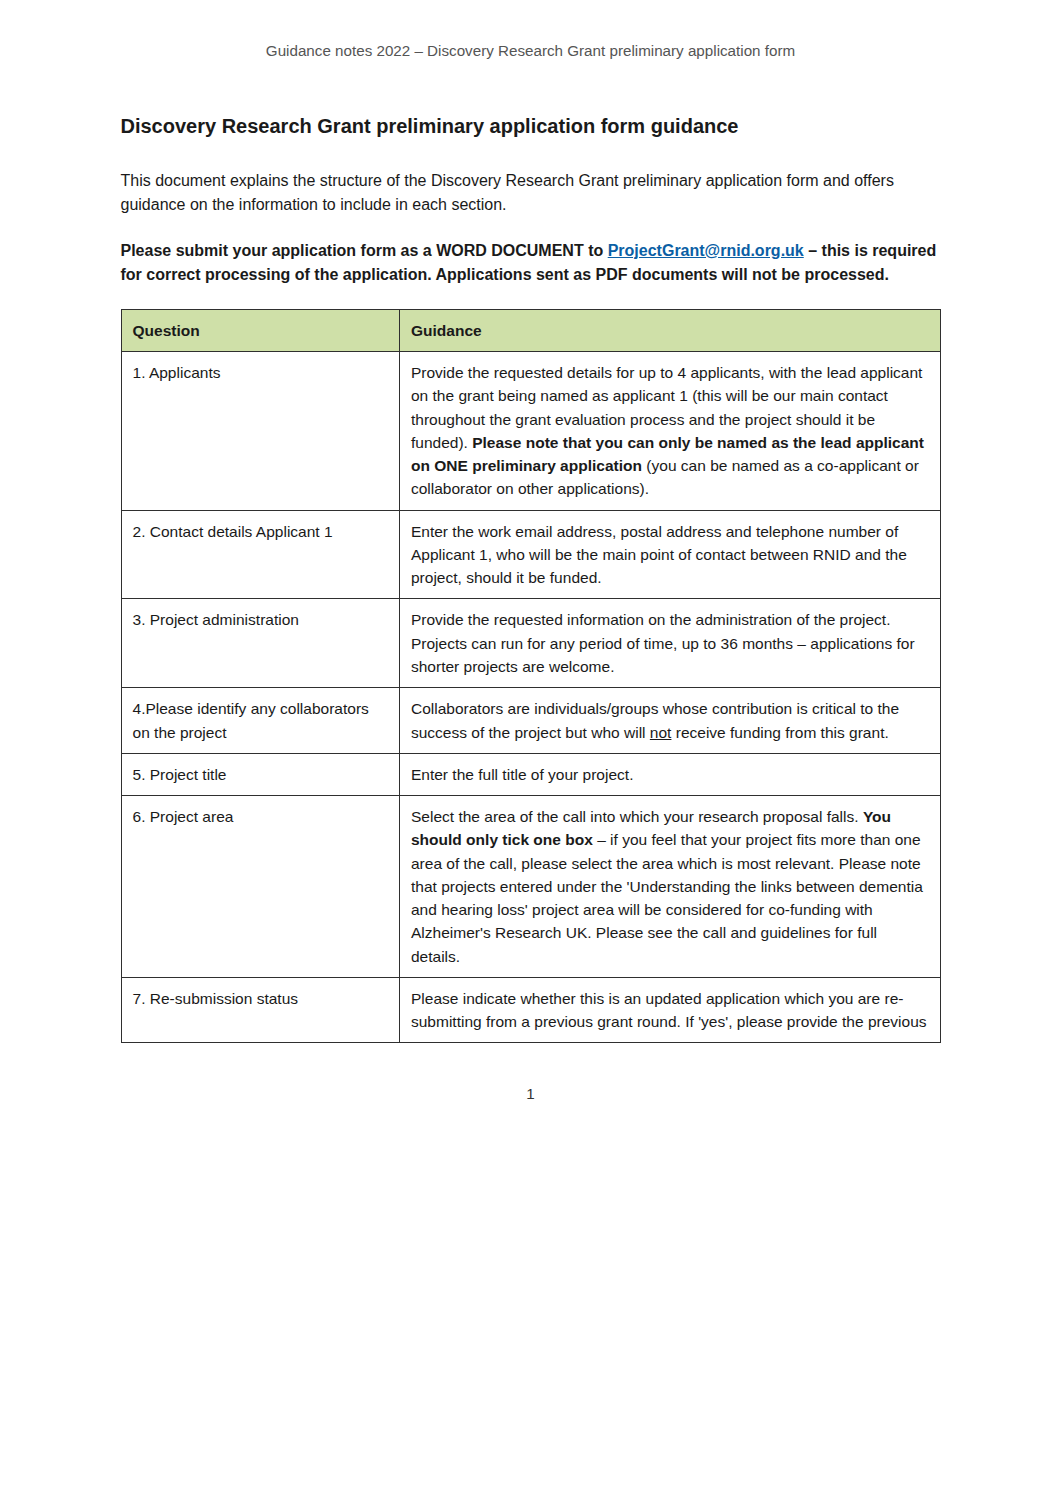Guidance notes 2022 – Discovery Research Grant preliminary application form
Discovery Research Grant preliminary application form guidance
This document explains the structure of the Discovery Research Grant preliminary application form and offers guidance on the information to include in each section.
Please submit your application form as a WORD DOCUMENT to ProjectGrant@rnid.org.uk – this is required for correct processing of the application. Applications sent as PDF documents will not be processed.
| Question | Guidance |
| --- | --- |
| 1. Applicants | Provide the requested details for up to 4 applicants, with the lead applicant on the grant being named as applicant 1 (this will be our main contact throughout the grant evaluation process and the project should it be funded). Please note that you can only be named as the lead applicant on ONE preliminary application (you can be named as a co-applicant or collaborator on other applications). |
| 2. Contact details Applicant 1 | Enter the work email address, postal address and telephone number of Applicant 1, who will be the main point of contact between RNID and the project, should it be funded. |
| 3. Project administration | Provide the requested information on the administration of the project. Projects can run for any period of time, up to 36 months – applications for shorter projects are welcome. |
| 4.Please identify any collaborators on the project | Collaborators are individuals/groups whose contribution is critical to the success of the project but who will not receive funding from this grant. |
| 5. Project title | Enter the full title of your project. |
| 6. Project area | Select the area of the call into which your research proposal falls. You should only tick one box – if you feel that your project fits more than one area of the call, please select the area which is most relevant. Please note that projects entered under the 'Understanding the links between dementia and hearing loss' project area will be considered for co-funding with Alzheimer's Research UK. Please see the call and guidelines for full details. |
| 7. Re-submission status | Please indicate whether this is an updated application which you are re-submitting from a previous grant round. If 'yes', please provide the previous |
1